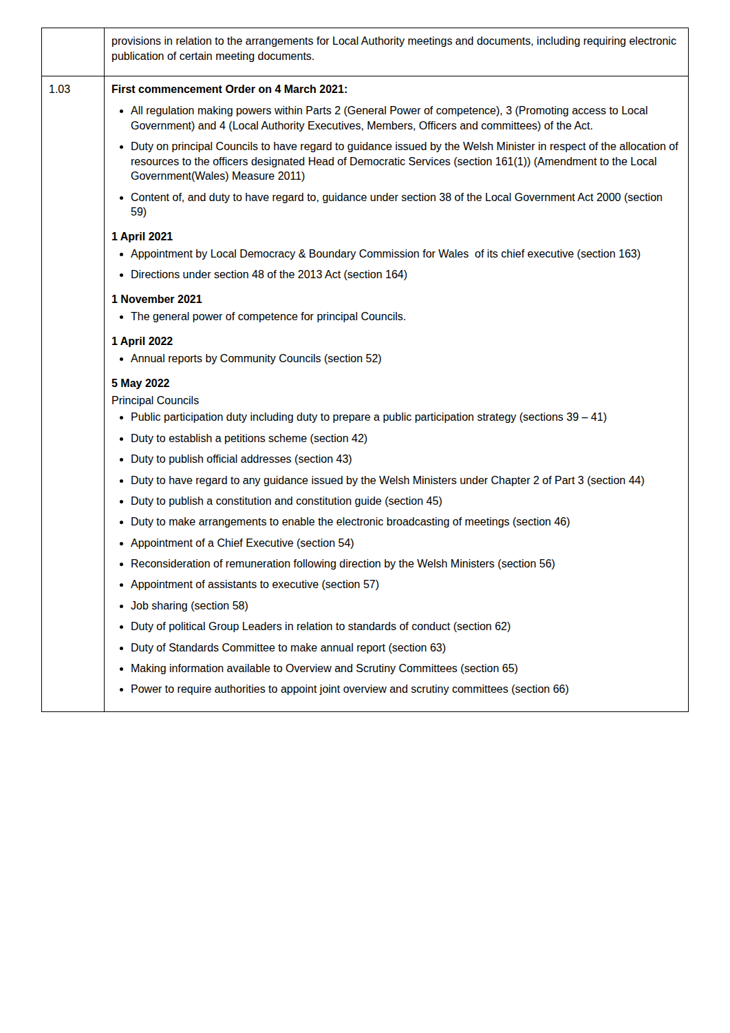| | provisions in relation to the arrangements for Local Authority meetings and documents, including requiring electronic publication of certain meeting documents. |
| 1.03 | First commencement Order on 4 March 2021: All regulation making powers within Parts 2 (General Power of competence), 3 (Promoting access to Local Government) and 4 (Local Authority Executives, Members, Officers and committees) of the Act. Duty on principal Councils to have regard to guidance issued by the Welsh Minister in respect of the allocation of resources to the officers designated Head of Democratic Services (section 161(1)) (Amendment to the Local Government(Wales) Measure 2011) Content of, and duty to have regard to, guidance under section 38 of the Local Government Act 2000 (section 59) 1 April 2021 Appointment by Local Democracy & Boundary Commission for Wales of its chief executive (section 163) Directions under section 48 of the 2013 Act (section 164) 1 November 2021 The general power of competence for principal Councils. 1 April 2022 Annual reports by Community Councils (section 52) 5 May 2022 Principal Councils Public participation duty including duty to prepare a public participation strategy (sections 39 – 41) Duty to establish a petitions scheme (section 42) Duty to publish official addresses (section 43) Duty to have regard to any guidance issued by the Welsh Ministers under Chapter 2 of Part 3 (section 44) Duty to publish a constitution and constitution guide (section 45) Duty to make arrangements to enable the electronic broadcasting of meetings (section 46) Appointment of a Chief Executive (section 54) Reconsideration of remuneration following direction by the Welsh Ministers (section 56) Appointment of assistants to executive (section 57) Job sharing (section 58) Duty of political Group Leaders in relation to standards of conduct (section 62) Duty of Standards Committee to make annual report (section 63) Making information available to Overview and Scrutiny Committees (section 65) Power to require authorities to appoint joint overview and scrutiny committees (section 66) |